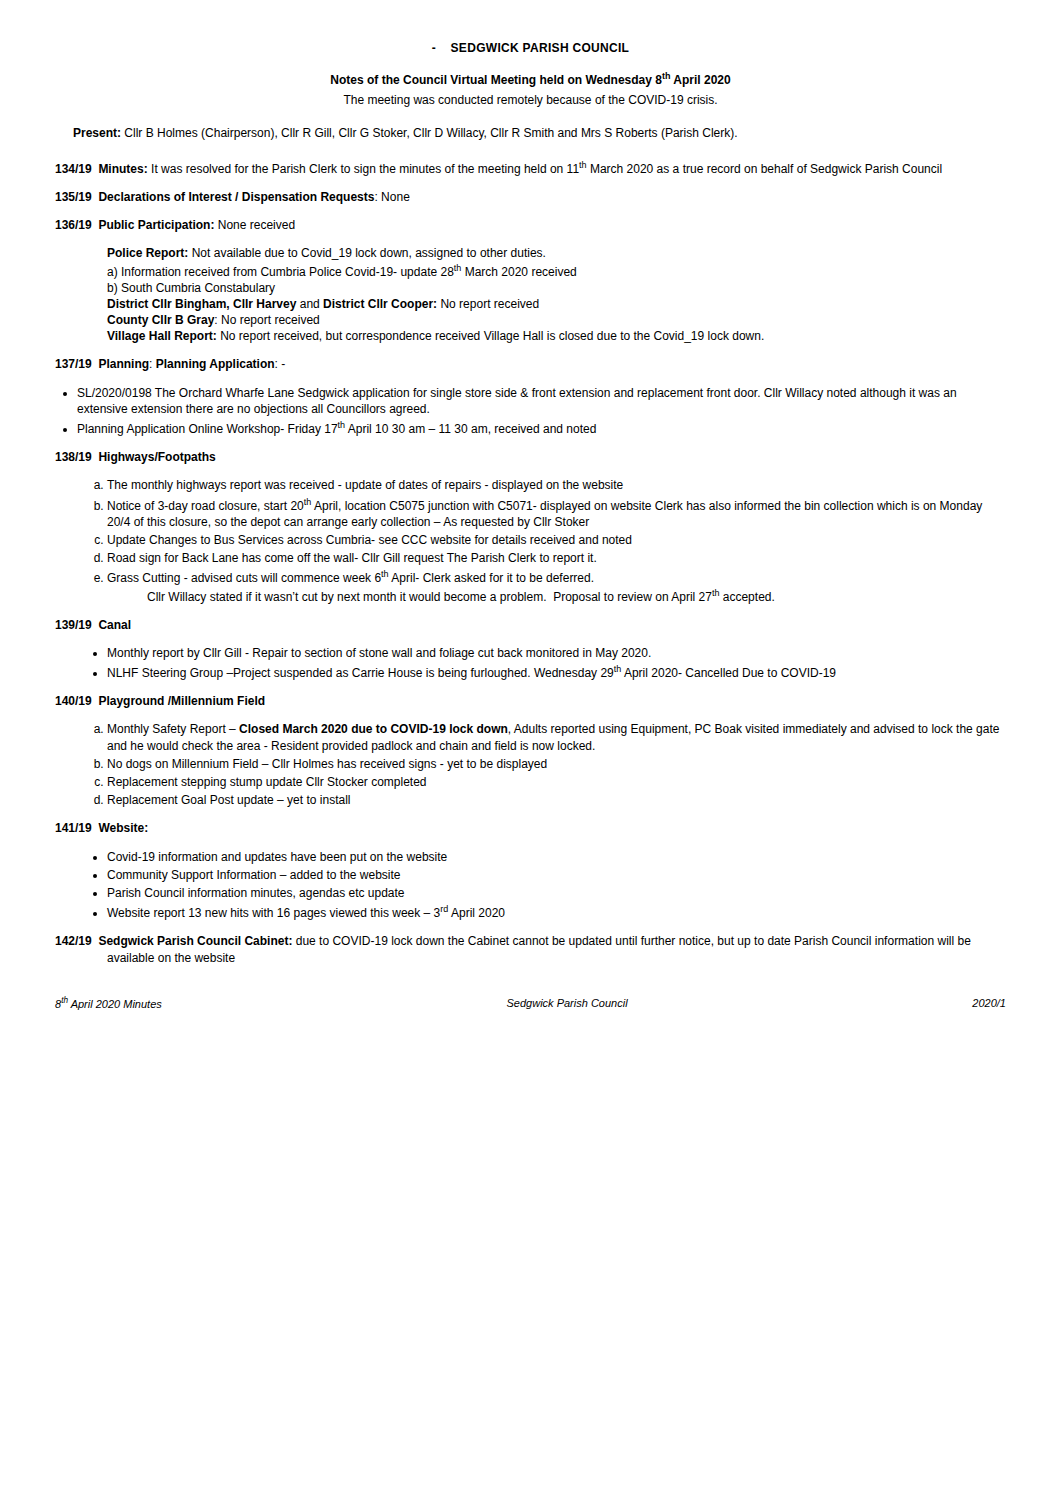- SEDGWICK PARISH COUNCIL
Notes of the Council Virtual Meeting held on Wednesday 8th April 2020
The meeting was conducted remotely because of the COVID-19 crisis.
Present: Cllr B Holmes (Chairperson), Cllr R Gill, Cllr G Stoker, Cllr D Willacy, Cllr R Smith and Mrs S Roberts (Parish Clerk).
134/19 Minutes: It was resolved for the Parish Clerk to sign the minutes of the meeting held on 11th March 2020 as a true record on behalf of Sedgwick Parish Council
135/19 Declarations of Interest / Dispensation Requests: None
136/19 Public Participation: None received
Police Report: Not available due to Covid_19 lock down, assigned to other duties.
a) Information received from Cumbria Police Covid-19- update 28th March 2020 received
b) South Cumbria Constabulary
District Cllr Bingham, Cllr Harvey and District Cllr Cooper: No report received
County Cllr B Gray: No report received
Village Hall Report: No report received, but correspondence received Village Hall is closed due to the Covid_19 lock down.
137/19 Planning: Planning Application: -
SL/2020/0198 The Orchard Wharfe Lane Sedgwick application for single store side & front extension and replacement front door. Cllr Willacy noted although it was an extensive extension there are no objections all Councillors agreed.
Planning Application Online Workshop- Friday 17th April 10 30 am – 11 30 am, received and noted
138/19 Highways/Footpaths
The monthly highways report was received - update of dates of repairs - displayed on the website
Notice of 3-day road closure, start 20th April, location C5075 junction with C5071- displayed on website Clerk has also informed the bin collection which is on Monday 20/4 of this closure, so the depot can arrange early collection – As requested by Cllr Stoker
Update Changes to Bus Services across Cumbria- see CCC website for details received and noted
Road sign for Back Lane has come off the wall- Cllr Gill request The Parish Clerk to report it.
Grass Cutting - advised cuts will commence week 6th April- Clerk asked for it to be deferred.
Cllr Willacy stated if it wasn’t cut by next month it would become a problem. Proposal to review on April 27th accepted.
139/19 Canal
Monthly report by Cllr Gill - Repair to section of stone wall and foliage cut back monitored in May 2020.
NLHF Steering Group –Project suspended as Carrie House is being furloughed. Wednesday 29th April 2020- Cancelled Due to COVID-19
140/19 Playground /Millennium Field
Monthly Safety Report – Closed March 2020 due to COVID-19 lock down, Adults reported using Equipment, PC Boak visited immediately and advised to lock the gate and he would check the area - Resident provided padlock and chain and field is now locked.
No dogs on Millennium Field – Cllr Holmes has received signs - yet to be displayed
Replacement stepping stump update Cllr Stocker completed
Replacement Goal Post update – yet to install
141/19 Website:
Covid-19 information and updates have been put on the website
Community Support Information – added to the website
Parish Council information minutes, agendas etc update
Website report 13 new hits with 16 pages viewed this week – 3rd April 2020
142/19 Sedgwick Parish Council Cabinet: due to COVID-19 lock down the Cabinet cannot be updated until further notice, but up to date Parish Council information will be available on the website
8th April 2020 Minutes Sedgwick Parish Council 2020/1